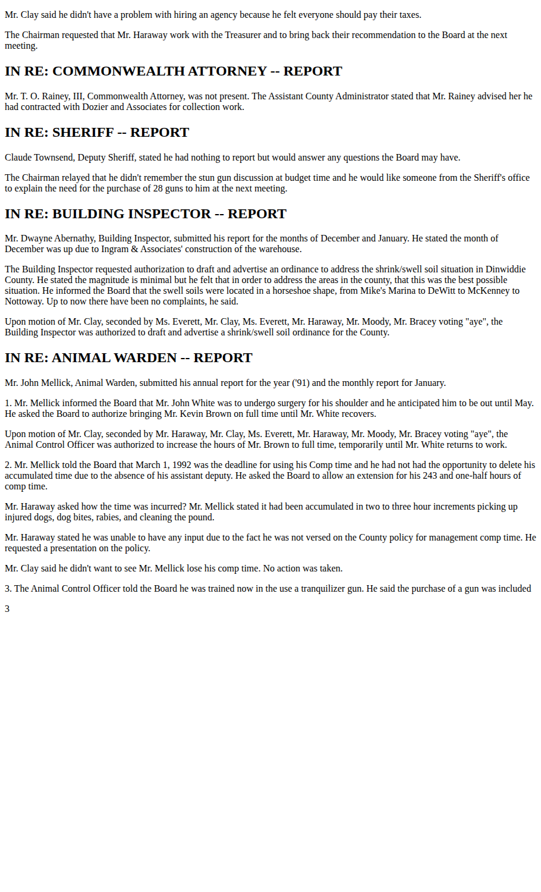Mr. Clay said he didn't have a problem with hiring an agency because he felt everyone should pay their taxes.
The Chairman requested that Mr. Haraway work with the Treasurer and to bring back their recommendation to the Board at the next meeting.
IN RE: COMMONWEALTH ATTORNEY -- REPORT
Mr. T. O. Rainey, III, Commonwealth Attorney, was not present. The Assistant County Administrator stated that Mr. Rainey advised her he had contracted with Dozier and Associates for collection work.
IN RE: SHERIFF -- REPORT
Claude Townsend, Deputy Sheriff, stated he had nothing to report but would answer any questions the Board may have.
The Chairman relayed that he didn't remember the stun gun discussion at budget time and he would like someone from the Sheriff's office to explain the need for the purchase of 28 guns to him at the next meeting.
IN RE: BUILDING INSPECTOR -- REPORT
Mr. Dwayne Abernathy, Building Inspector, submitted his report for the months of December and January. He stated the month of December was up due to Ingram & Associates' construction of the warehouse.
The Building Inspector requested authorization to draft and advertise an ordinance to address the shrink/swell soil situation in Dinwiddie County. He stated the magnitude is minimal but he felt that in order to address the areas in the county, that this was the best possible situation. He informed the Board that the swell soils were located in a horseshoe shape, from Mike's Marina to DeWitt to McKenney to Nottoway. Up to now there have been no complaints, he said.
Upon motion of Mr. Clay, seconded by Ms. Everett, Mr. Clay, Ms. Everett, Mr. Haraway, Mr. Moody, Mr. Bracey voting "aye", the Building Inspector was authorized to draft and advertise a shrink/swell soil ordinance for the County.
IN RE: ANIMAL WARDEN -- REPORT
Mr. John Mellick, Animal Warden, submitted his annual report for the year ('91) and the monthly report for January.
1. Mr. Mellick informed the Board that Mr. John White was to undergo surgery for his shoulder and he anticipated him to be out until May. He asked the Board to authorize bringing Mr. Kevin Brown on full time until Mr. White recovers.
Upon motion of Mr. Clay, seconded by Mr. Haraway, Mr. Clay, Ms. Everett, Mr. Haraway, Mr. Moody, Mr. Bracey voting "aye", the Animal Control Officer was authorized to increase the hours of Mr. Brown to full time, temporarily until Mr. White returns to work.
2. Mr. Mellick told the Board that March 1, 1992 was the deadline for using his Comp time and he had not had the opportunity to delete his accumulated time due to the absence of his assistant deputy. He asked the Board to allow an extension for his 243 and one-half hours of comp time.
Mr. Haraway asked how the time was incurred? Mr. Mellick stated it had been accumulated in two to three hour increments picking up injured dogs, dog bites, rabies, and cleaning the pound.
Mr. Haraway stated he was unable to have any input due to the fact he was not versed on the County policy for management comp time. He requested a presentation on the policy.
Mr. Clay said he didn't want to see Mr. Mellick lose his comp time. No action was taken.
3. The Animal Control Officer told the Board he was trained now in the use a tranquilizer gun. He said the purchase of a gun was included
3